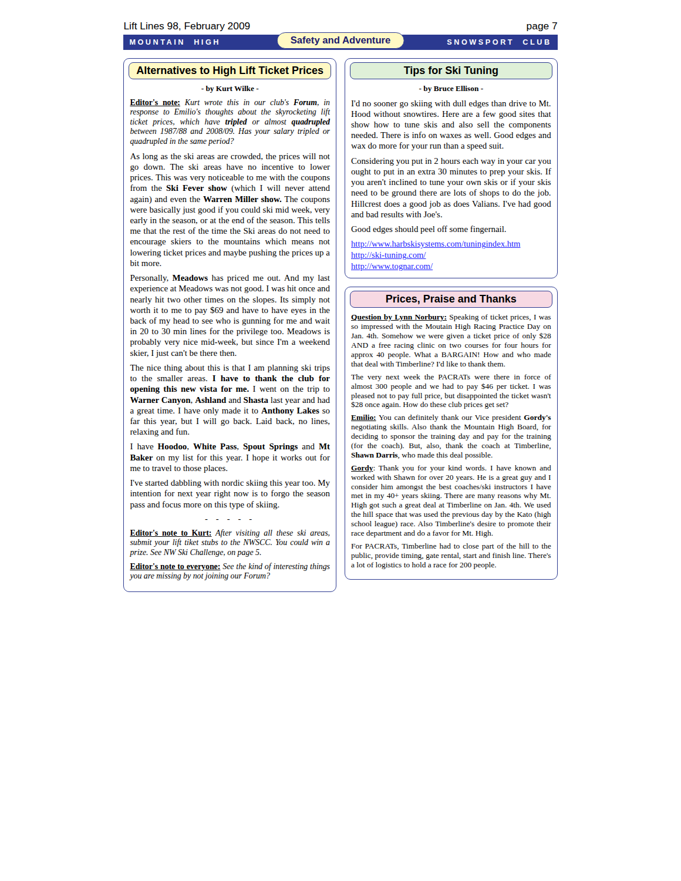Lift Lines 98, February 2009
page 7
MOUNTAIN HIGH
Safety and Adventure
SNOWSPORT CLUB
Alternatives to High Lift Ticket Prices
- by Kurt Wilke -
Editor's note: Kurt wrote this in our club's Forum, in response to Emilio's thoughts about the skyrocketing lift ticket prices, which have tripled or almost quadrupled between 1987/88 and 2008/09. Has your salary tripled or quadrupled in the same period?
As long as the ski areas are crowded, the prices will not go down. The ski areas have no incentive to lower prices. This was very noticeable to me with the coupons from the Ski Fever show (which I will never attend again) and even the Warren Miller show. The coupons were basically just good if you could ski mid week, very early in the season, or at the end of the season. This tells me that the rest of the time the Ski areas do not need to encourage skiers to the mountains which means not lowering ticket prices and maybe pushing the prices up a bit more.
Personally, Meadows has priced me out. And my last experience at Meadows was not good. I was hit once and nearly hit two other times on the slopes. Its simply not worth it to me to pay $69 and have to have eyes in the back of my head to see who is gunning for me and wait in 20 to 30 min lines for the privilege too. Meadows is probably very nice mid-week, but since I'm a weekend skier, I just can't be there then.
The nice thing about this is that I am planning ski trips to the smaller areas. I have to thank the club for opening this new vista for me. I went on the trip to Warner Canyon, Ashland and Shasta last year and had a great time. I have only made it to Anthony Lakes so far this year, but I will go back. Laid back, no lines, relaxing and fun.
I have Hoodoo, White Pass, Spout Springs and Mt Baker on my list for this year. I hope it works out for me to travel to those places.
I've started dabbling with nordic skiing this year too. My intention for next year right now is to forgo the season pass and focus more on this type of skiing.
- - - - -
Editor's note to Kurt: After visiting all these ski areas, submit your lift tiket stubs to the NWSCC. You could win a prize. See NW Ski Challenge, on page 5.
Editor's note to everyone: See the kind of interesting things you are missing by not joining our Forum?
Tips for Ski Tuning
- by Bruce Ellison -
I'd no sooner go skiing with dull edges than drive to Mt. Hood without snowtires. Here are a few good sites that show how to tune skis and also sell the components needed. There is info on waxes as well. Good edges and wax do more for your run than a speed suit.
Considering you put in 2 hours each way in your car you ought to put in an extra 30 minutes to prep your skis. If you aren't inclined to tune your own skis or if your skis need to be ground there are lots of shops to do the job. Hillcrest does a good job as does Valians. I've had good and bad results with Joe's.
Good edges should peel off some fingernail.
http://www.harbskisystems.com/tuningindex.htm http://ski-tuning.com/ http://www.tognar.com/
Prices, Praise and Thanks
Question by Lynn Norbury: Speaking of ticket prices, I was so impressed with the Moutain High Racing Practice Day on Jan. 4th. Somehow we were given a ticket price of only $28 AND a free racing clinic on two courses for four hours for approx 40 people. What a BARGAIN! How and who made that deal with Timberline? I'd like to thank them.
The very next week the PACRATs were there in force of almost 300 people and we had to pay $46 per ticket. I was pleased not to pay full price, but disappointed the ticket wasn't $28 once again. How do these club prices get set?
Emilio: You can definitely thank our Vice president Gordy's negotiating skills. Also thank the Mountain High Board, for deciding to sponsor the training day and pay for the training (for the coach). But, also, thank the coach at Timberline, Shawn Darris, who made this deal possible.
Gordy: Thank you for your kind words. I have known and worked with Shawn for over 20 years. He is a great guy and I consider him amongst the best coaches/ski instructors I have met in my 40+ years skiing. There are many reasons why Mt. High got such a great deal at Timberline on Jan. 4th. We used the hill space that was used the previous day by the Kato (high school league) race. Also Timberline's desire to promote their race department and do a favor for Mt. High.
For PACRATs, Timberline had to close part of the hill to the public, provide timing, gate rental, start and finish line. There's a lot of logistics to hold a race for 200 people.